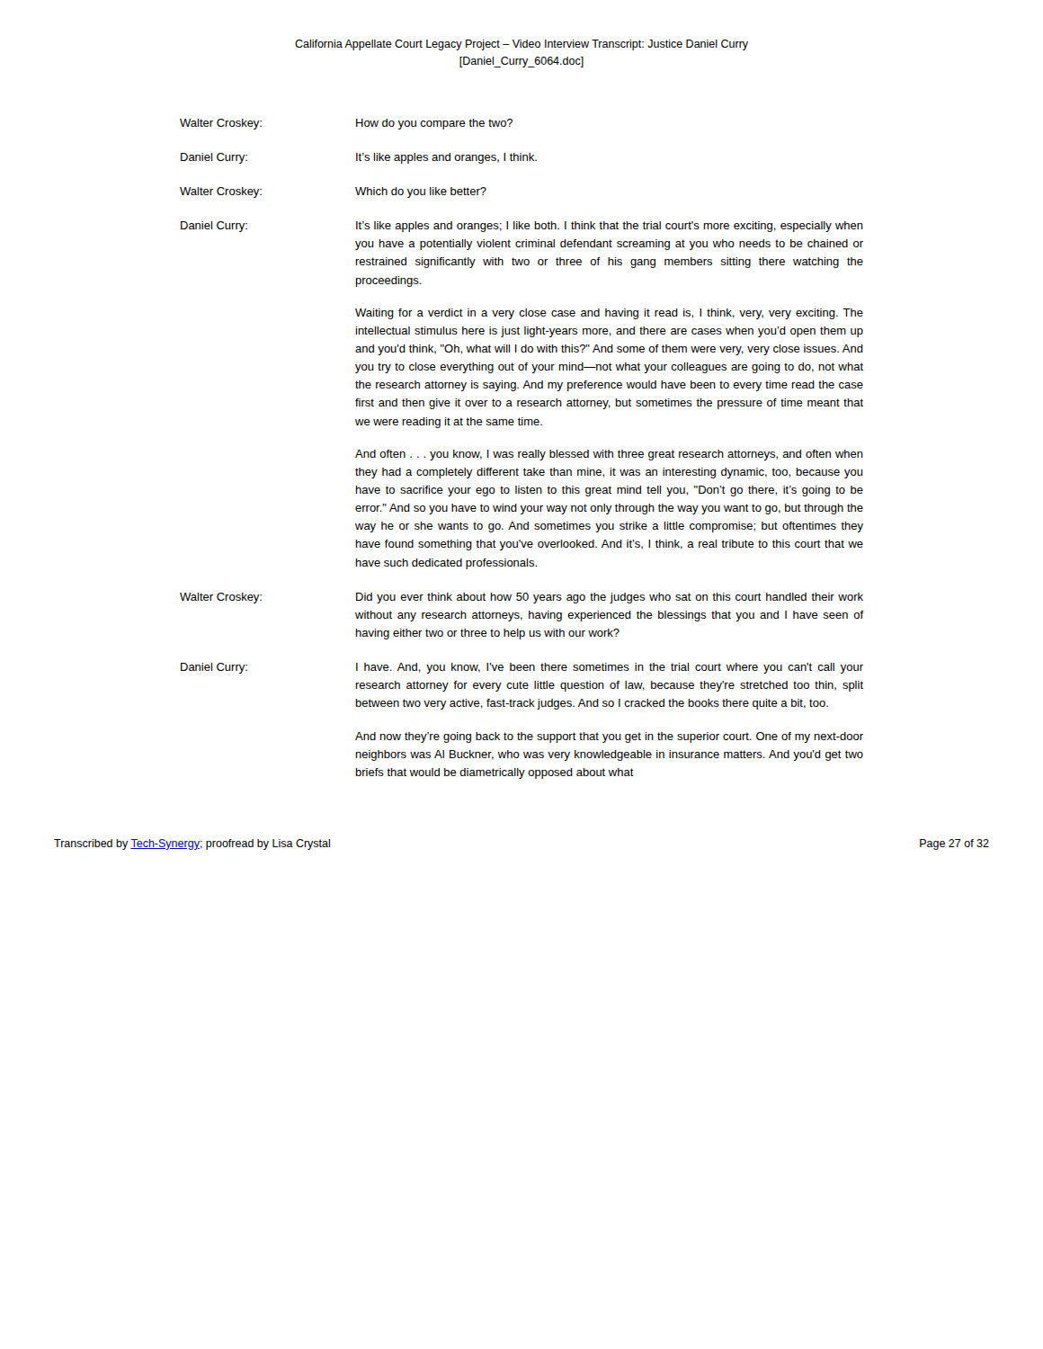California Appellate Court Legacy Project – Video Interview Transcript: Justice Daniel Curry [Daniel_Curry_6064.doc]
Walter Croskey:
How do you compare the two?
Daniel Curry:
It’s like apples and oranges, I think.
Walter Croskey:
Which do you like better?
Daniel Curry:
It’s like apples and oranges; I like both. I think that the trial court's more exciting, especially when you have a potentially violent criminal defendant screaming at you who needs to be chained or restrained significantly with two or three of his gang members sitting there watching the proceedings.
Waiting for a verdict in a very close case and having it read is, I think, very, very exciting. The intellectual stimulus here is just light-years more, and there are cases when you’d open them up and you'd think, "Oh, what will I do with this?" And some of them were very, very close issues. And you try to close everything out of your mind—not what your colleagues are going to do, not what the research attorney is saying. And my preference would have been to every time read the case first and then give it over to a research attorney, but sometimes the pressure of time meant that we were reading it at the same time.
And often . . . you know, I was really blessed with three great research attorneys, and often when they had a completely different take than mine, it was an interesting dynamic, too, because you have to sacrifice your ego to listen to this great mind tell you, "Don’t go there, it’s going to be error." And so you have to wind your way not only through the way you want to go, but through the way he or she wants to go. And sometimes you strike a little compromise; but oftentimes they have found something that you've overlooked. And it’s, I think, a real tribute to this court that we have such dedicated professionals.
Walter Croskey:
Did you ever think about how 50 years ago the judges who sat on this court handled their work without any research attorneys, having experienced the blessings that you and I have seen of having either two or three to help us with our work?
Daniel Curry:
I have. And, you know, I've been there sometimes in the trial court where you can't call your research attorney for every cute little question of law, because they're stretched too thin, split between two very active, fast-track judges. And so I cracked the books there quite a bit, too.
And now they’re going back to the support that you get in the superior court. One of my next-door neighbors was Al Buckner, who was very knowledgeable in insurance matters. And you'd get two briefs that would be diametrically opposed about what
Transcribed by Tech-Synergy; proofread by Lisa Crystal
Page 27 of 32